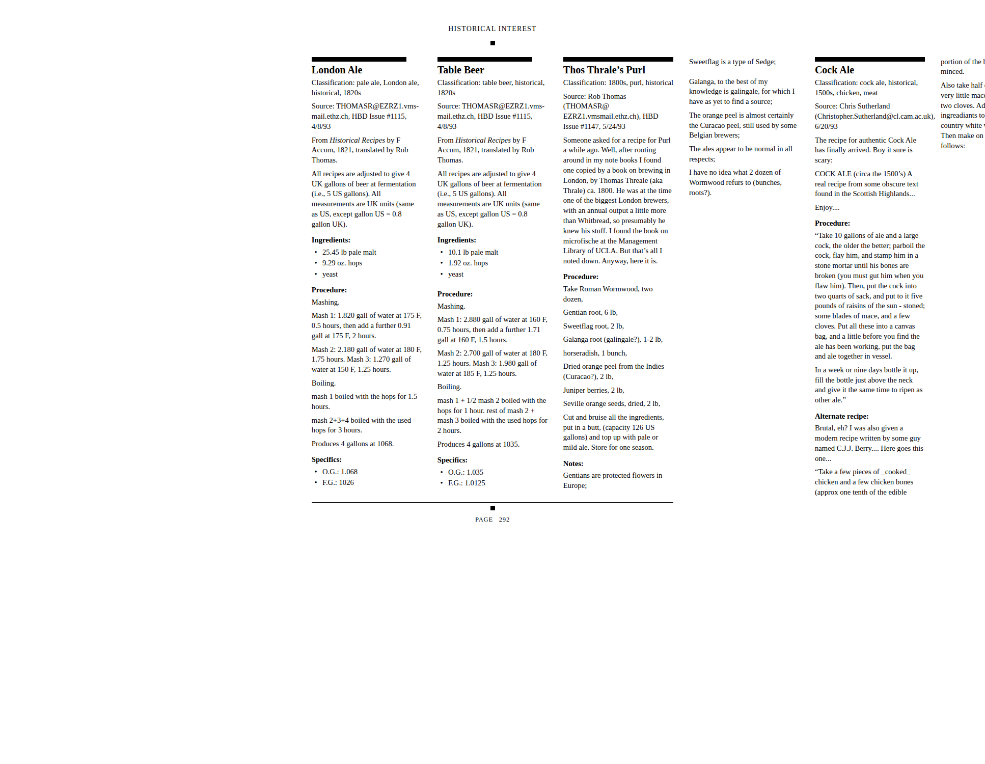HISTORICAL INTEREST
London Ale
Classification: pale ale, London ale, historical, 1820s
Source: THOMASR@EZRZ1.vms-mail.ethz.ch, HBD Issue #1115, 4/8/93
From Historical Recipes by F Accum, 1821, translated by Rob Thomas.
All recipes are adjusted to give 4 UK gallons of beer at fermentation (i.e., 5 US gallons). All measurements are UK units (same as US, except gallon US = 0.8 gallon UK).
Ingredients:
25.45 lb pale malt
9.29 oz. hops
yeast
Procedure:
Mashing.
Mash 1: 1.820 gall of water at 175 F, 0.5 hours, then add a further 0.91 gall at 175 F, 2 hours.
Mash 2: 2.180 gall of water at 180 F, 1.75 hours. Mash 3: 1.270 gall of water at 150 F, 1.25 hours.
Boiling.
mash 1 boiled with the hops for 1.5 hours.
mash 2+3+4 boiled with the used hops for 3 hours.
Produces 4 gallons at 1068.
Specifics:
O.G.: 1.068
F.G.: 1026
Table Beer
Classification: table beer, historical, 1820s
Source: THOMASR@EZRZ1.vms-mail.ethz.ch, HBD Issue #1115, 4/8/93
From Historical Recipes by F Accum, 1821, translated by Rob Thomas.
All recipes are adjusted to give 4 UK gallons of beer at fermentation (i.e., 5 US gallons). All measurements are UK units (same as US, except gallon US = 0.8 gallon UK).
Ingredients:
10.1 lb pale malt
1.92 oz. hops
yeast
Procedure:
Mashing.
Mash 1: 2.880 gall of water at 160 F, 0.75 hours, then add a further 1.71 gall at 160 F, 1.5 hours.
Mash 2: 2.700 gall of water at 180 F, 1.25 hours. Mash 3: 1.980 gall of water at 185 F, 1.25 hours.
Boiling.
mash 1 + 1/2 mash 2 boiled with the hops for 1 hour. rest of mash 2 + mash 3 boiled with the used hops for 2 hours.
Produces 4 gallons at 1035.
Specifics:
O.G.: 1.035
F.G.: 1.0125
Thos Thrale’s Purl
Classification: 1800s, purl, historical
Source: Rob Thomas (THOMASR@ EZRZ1.vmsmail.ethz.ch), HBD Issue #1147, 5/24/93
Someone asked for a recipe for Purl a while ago. Well, after rooting around in my note books I found one copied by a book on brewing in London, by Thomas Threale (aka Thrale) ca. 1800. He was at the time one of the biggest London brewers, with an annual output a little more than Whitbread, so presumably he knew his stuff. I found the book on microfische at the Management Library of UCLA. But that’s all I noted down. Anyway, here it is.
Procedure:
Take Roman Wormwood, two dozen,
Gentian root, 6 lb,
Sweetflag root, 2 lb,
Galanga root (galingale?), 1-2 lb,
horseradish, 1 bunch,
Dried orange peel from the Indies (Curacao?), 2 lb,
Juniper berries, 2 lb,
Seville orange seeds, dried, 2 lb,
Cut and bruise all the ingredients, put in a butt, (capacity 126 US gallons) and top up with pale or mild ale. Store for one season.
Notes:
Gentians are protected flowers in Europe;
Sweetflag is a type of Sedge;
Galanga, to the best of my knowledge is galingale, for which I have as yet to find a source;
The orange peel is almost certainly the Curacao peel, still used by some Belgian brewers;
The ales appear to be normal in all respects;
I have no idea what 2 dozen of Wormwood refurs to (bunches, roots?).
Cock Ale
Classification: cock ale, historical, 1500s, chicken, meat
Source: Chris Sutherland (Christopher.Sutherland@cl.cam.ac.uk), 6/20/93
The recipe for authentic Cock Ale has finally arrived. Boy it sure is scary:
COCK ALE (circa the 1500’s) A real recipe from some obscure text found in the Scottish Highlands...
Enjoy....
Procedure:
“Take 10 gallons of ale and a large cock, the older the better; parboil the cock, flay him, and stamp him in a stone mortar until his bones are broken (you must gut him when you flaw him). Then, put the cock into two quarts of sack, and put to it five pounds of raisins of the sun - stoned; some blades of mace, and a few cloves. Put all these into a canvas bag, and a little before you find the ale has been working, put the bag and ale together in vessel.
In a week or nine days bottle it up, fill the bottle just above the neck and give it the same time to ripen as other ale.”
Alternate recipe:
Brutal, eh? I was also given a modern recipe written by some guy named C.J.J. Berry.... Here goes this one...
“Take a few pieces of _cooked_ chicken and a few chicken bones (approx one tenth of the edible portion of the bird) well crushed or minced.
Also take half of pound of raisins, a very little mace, and one or maybe two cloves. Add all these ingreadiants to half a bottle of string country white wine. Soak for 24 hrs. Then make on gallon of beer as follows:
PAGE 292